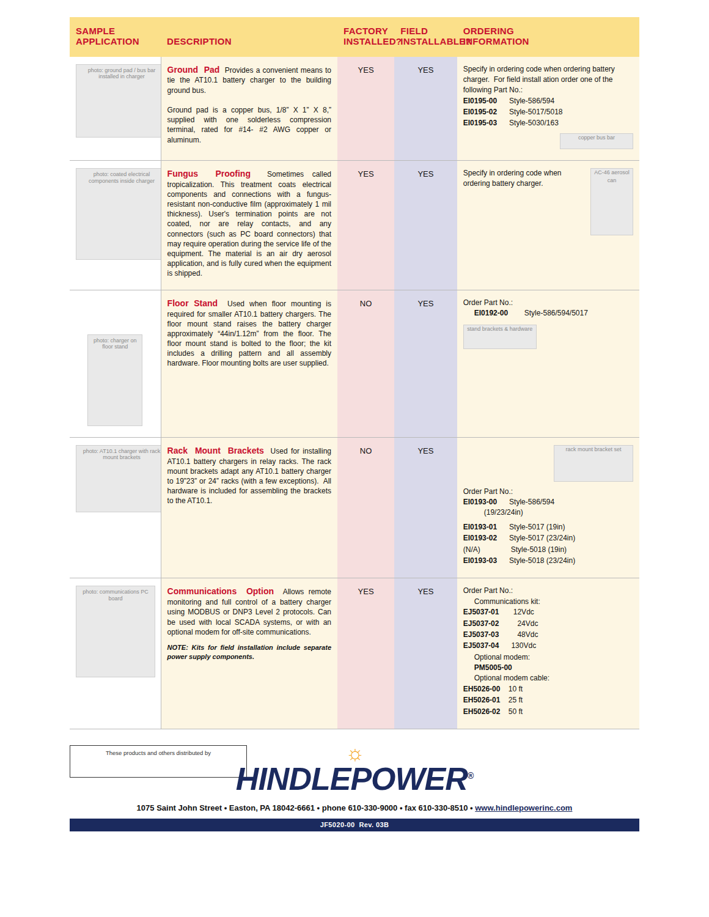| SAMPLE APPLICATION | DESCRIPTION | FACTORY INSTALLED? | FIELD INSTALLABLE? | ORDERING INFORMATION |
| --- | --- | --- | --- | --- |
| photo: ground pad / bus bar installed in charger | Ground Pad Provides a convenient means to tie the AT10.1 battery charger to the building ground bus. Ground pad is a copper bus, 1/8” X 1” X 8,” supplied with one solderless compression terminal, rated for #14- #2 AWG copper or aluminum. | YES | YES | Specify in ordering code when ordering battery charger. For field install ation order one of the following Part No.: EI0195-00 Style-586/594 EI0195-02 Style-5017/5018 EI0195-03 Style-5030/163 copper bus bar |
| photo: coated electrical components inside charger | Fungus Proofing Sometimes called tropicalization. This treatment coats electrical components and connections with a fungus-resistant non-conductive film (approximately 1 mil thickness). User's termination points are not coated, nor are relay contacts, and any connectors (such as PC board connectors) that may require operation during the service life of the equipment. The material is an air dry aerosol application, and is fully cured when the equipment is shipped. | YES | YES | Specify in ordering code when ordering battery charger. AC-46 aerosol can |
| photo: charger on floor stand | Floor Stand Used when floor mounting is required for smaller AT10.1 battery chargers. The floor mount stand raises the battery charger approximately “44in/1.12m” from the floor. The floor mount stand is bolted to the floor; the kit includes a drilling pattern and all assembly hardware. Floor mounting bolts are user supplied. | NO | YES | Order Part No.: EI0192-00 Style-586/594/5017 stand brackets & hardware |
| photo: AT10.1 charger with rack mount brackets | Rack Mount Brackets Used for installing AT10.1 battery chargers in relay racks. The rack mount brackets adapt any AT10.1 battery charger to 19”23” or 24” racks (with a few exceptions). All hardware is included for assembling the brackets to the AT10.1. | NO | YES | rack mount bracket set Order Part No.: EI0193-00 Style-586/594 (19/23/24in) EI0193-01 Style-5017 (19in) EI0193-02 Style-5017 (23/24in) (N/A) Style-5018 (19in) EI0193-03 Style-5018 (23/24in) |
| photo: communications PC board | Communications Option Allows remote monitoring and full control of a battery charger using MODBUS or DNP3 Level 2 protocols. Can be used with local SCADA systems, or with an optional modem for off-site communications. NOTE: Kits for field installation include separate power supply components. | YES | YES | Order Part No.: Communications kit: EJ5037-01 12Vdc EJ5037-02 24Vdc EJ5037-03 48Vdc EJ5037-04 130Vdc Optional modem: PM5005-00 Optional modem cable: EH5026-00 10 ft EH5026-01 25 ft EH5026-02 50 ft |
These products and others distributed by
☼
HINDLEPOWER®
1075 Saint John Street • Easton, PA 18042-6661 • phone 610-330-9000 • fax 610-330-8510 • www.hindlepowerinc.com
JF5020-00 Rev. 03B